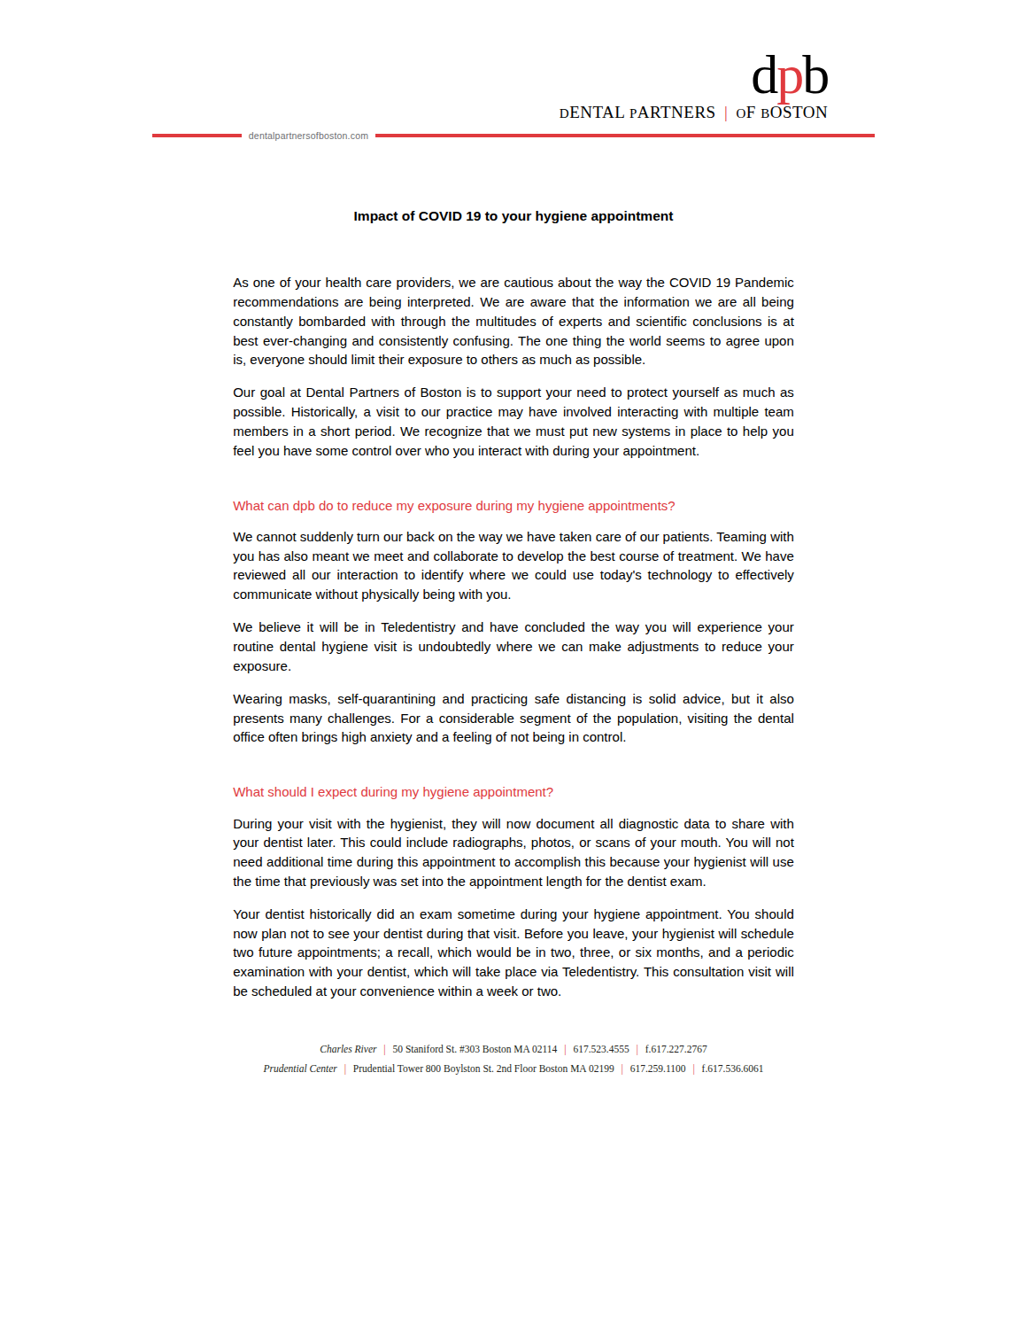dpb
DENTAL PARTNERS | OF BOSTON
dentalpartnersofboston.com
Impact of COVID 19 to your hygiene appointment
As one of your health care providers, we are cautious about the way the COVID 19 Pandemic recommendations are being interpreted. We are aware that the information we are all being constantly bombarded with through the multitudes of experts and scientific conclusions is at best ever-changing and consistently confusing. The one thing the world seems to agree upon is, everyone should limit their exposure to others as much as possible.
Our goal at Dental Partners of Boston is to support your need to protect yourself as much as possible. Historically, a visit to our practice may have involved interacting with multiple team members in a short period. We recognize that we must put new systems in place to help you feel you have some control over who you interact with during your appointment.
What can dpb do to reduce my exposure during my hygiene appointments?
We cannot suddenly turn our back on the way we have taken care of our patients. Teaming with you has also meant we meet and collaborate to develop the best course of treatment. We have reviewed all our interaction to identify where we could use today's technology to effectively communicate without physically being with you.
We believe it will be in Teledentistry and have concluded the way you will experience your routine dental hygiene visit is undoubtedly where we can make adjustments to reduce your exposure.
Wearing masks, self-quarantining and practicing safe distancing is solid advice, but it also presents many challenges. For a considerable segment of the population, visiting the dental office often brings high anxiety and a feeling of not being in control.
What should I expect during my hygiene appointment?
During your visit with the hygienist, they will now document all diagnostic data to share with your dentist later. This could include radiographs, photos, or scans of your mouth. You will not need additional time during this appointment to accomplish this because your hygienist will use the time that previously was set into the appointment length for the dentist exam.
Your dentist historically did an exam sometime during your hygiene appointment. You should now plan not to see your dentist during that visit. Before you leave, your hygienist will schedule two future appointments; a recall, which would be in two, three, or six months, and a periodic examination with your dentist, which will take place via Teledentistry. This consultation visit will be scheduled at your convenience within a week or two.
Charles River | 50 Staniford St. #303 Boston MA 02114 | 617.523.4555 | f.617.227.2767
Prudential Center | Prudential Tower 800 Boylston St. 2nd Floor Boston MA 02199 | 617.259.1100 | f.617.536.6061